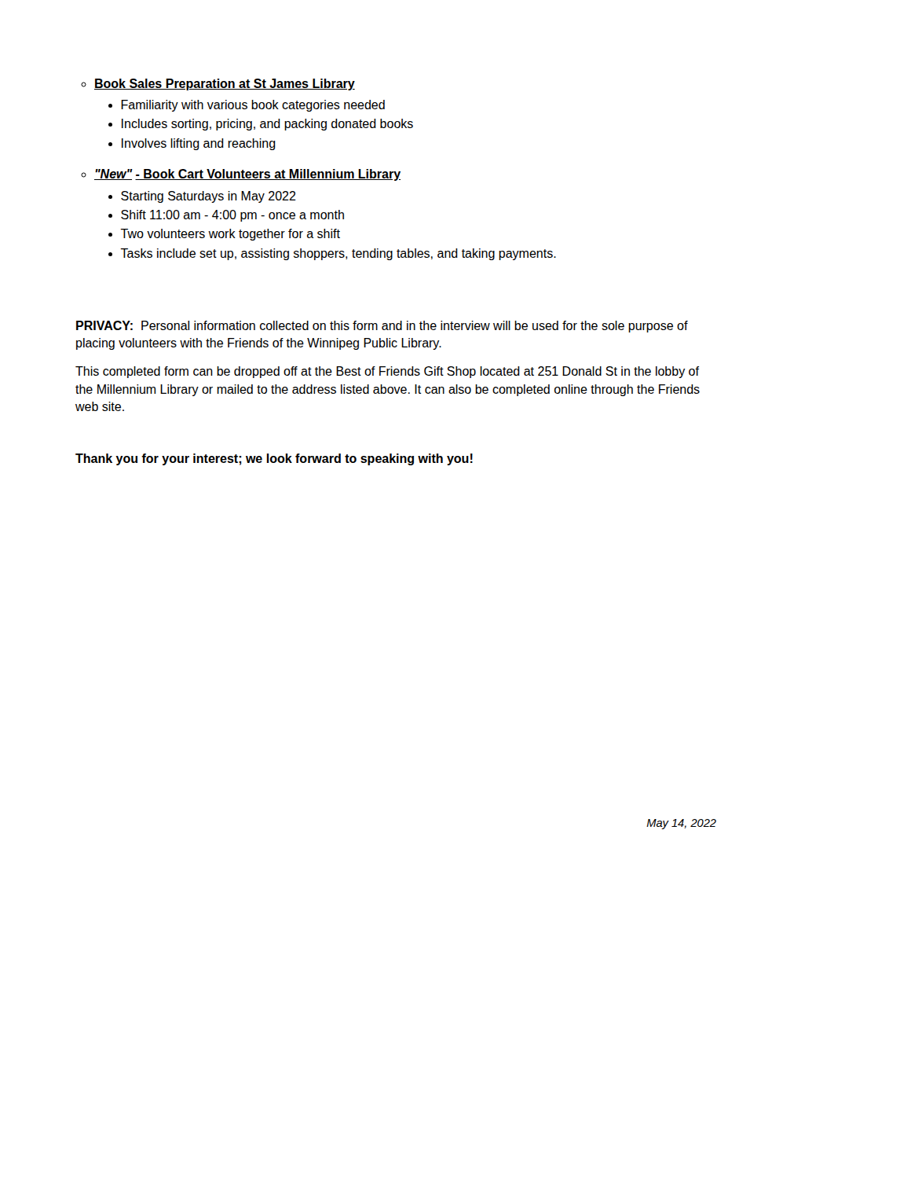Book Sales Preparation at St James Library
Familiarity with various book categories needed
Includes sorting, pricing, and packing donated books
Involves lifting and reaching
"New" - Book Cart Volunteers at Millennium Library
Starting Saturdays in May 2022
Shift 11:00 am - 4:00 pm - once a month
Two volunteers work together for a shift
Tasks include set up, assisting shoppers, tending tables, and taking payments.
PRIVACY: Personal information collected on this form and in the interview will be used for the sole purpose of placing volunteers with the Friends of the Winnipeg Public Library.
This completed form can be dropped off at the Best of Friends Gift Shop located at 251 Donald St in the lobby of the Millennium Library or mailed to the address listed above. It can also be completed online through the Friends web site.
Thank you for your interest; we look forward to speaking with you!
May 14, 2022